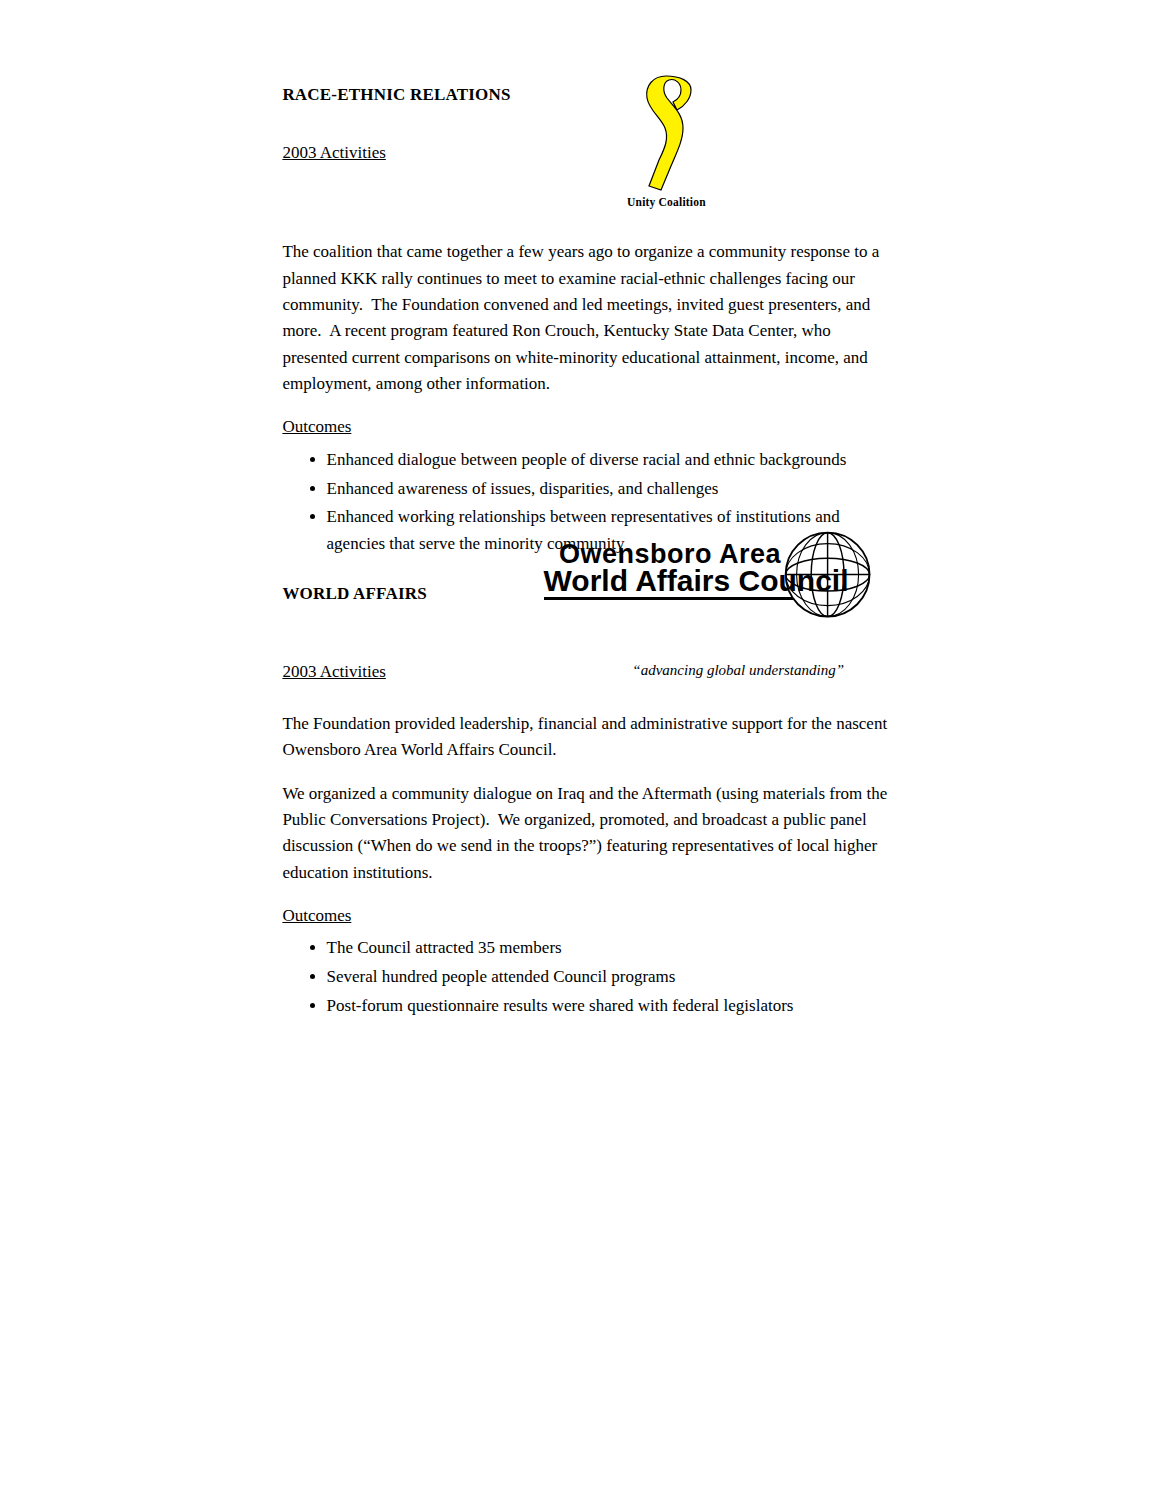RACE-ETHNIC RELATIONS
Unity Coalition
2003 Activities
The coalition that came together a few years ago to organize a community response to a planned KKK rally continues to meet to examine racial-ethnic challenges facing our community. The Foundation convened and led meetings, invited guest presenters, and more. A recent program featured Ron Crouch, Kentucky State Data Center, who presented current comparisons on white-minority educational attainment, income, and employment, among other information.
Outcomes
Enhanced dialogue between people of diverse racial and ethnic backgrounds
Enhanced awareness of issues, disparities, and challenges
Enhanced working relationships between representatives of institutions and agencies that serve the minority community
Owensboro Area
World Affairs Council
WORLD AFFAIRS
“advancing global understanding” 2003 Activities
The Foundation provided leadership, financial and administrative support for the nascent Owensboro Area World Affairs Council.
We organized a community dialogue on Iraq and the Aftermath (using materials from the Public Conversations Project). We organized, promoted, and broadcast a public panel discussion (“When do we send in the troops?”) featuring representatives of local higher education institutions.
Outcomes
The Council attracted 35 members
Several hundred people attended Council programs
Post-forum questionnaire results were shared with federal legislators